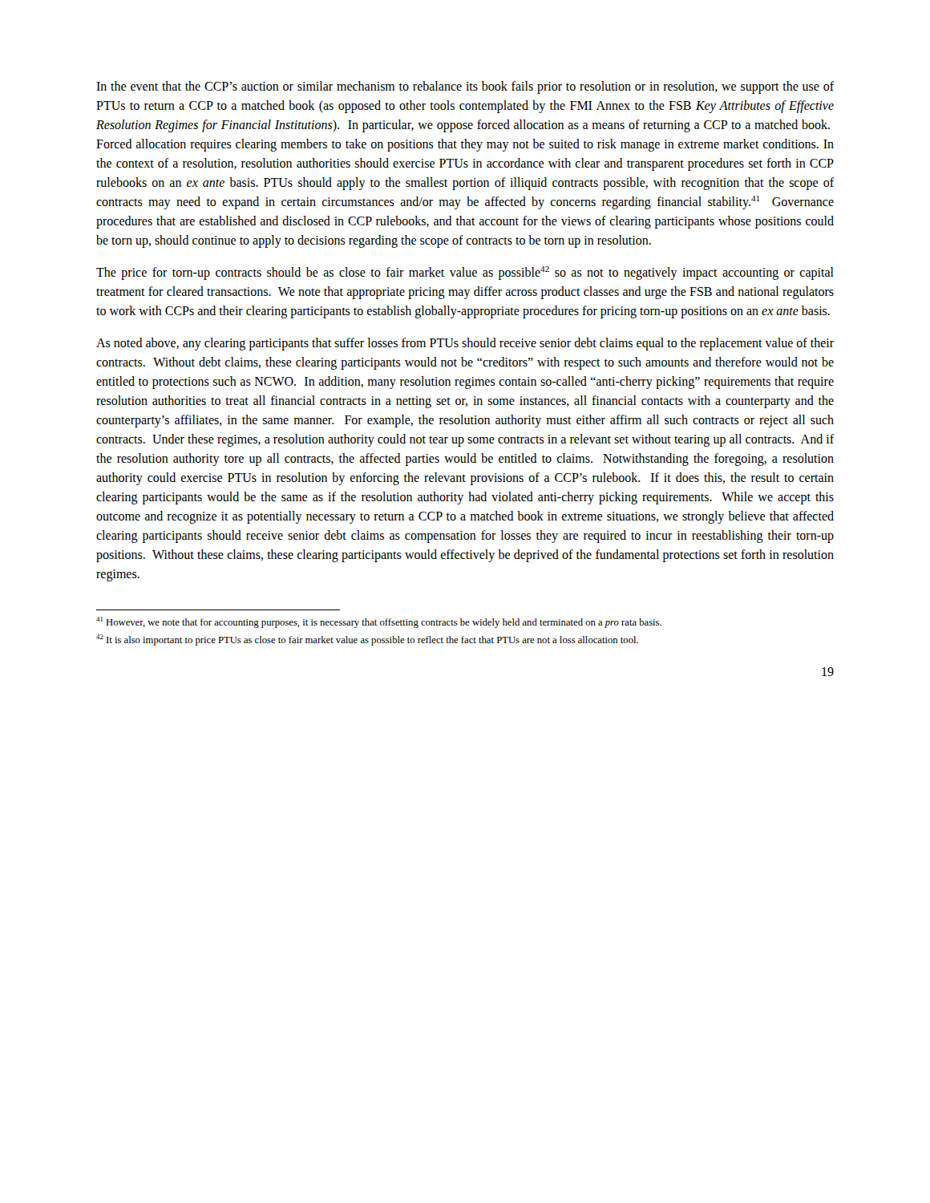In the event that the CCP’s auction or similar mechanism to rebalance its book fails prior to resolution or in resolution, we support the use of PTUs to return a CCP to a matched book (as opposed to other tools contemplated by the FMI Annex to the FSB Key Attributes of Effective Resolution Regimes for Financial Institutions). In particular, we oppose forced allocation as a means of returning a CCP to a matched book. Forced allocation requires clearing members to take on positions that they may not be suited to risk manage in extreme market conditions. In the context of a resolution, resolution authorities should exercise PTUs in accordance with clear and transparent procedures set forth in CCP rulebooks on an ex ante basis. PTUs should apply to the smallest portion of illiquid contracts possible, with recognition that the scope of contracts may need to expand in certain circumstances and/or may be affected by concerns regarding financial stability.41 Governance procedures that are established and disclosed in CCP rulebooks, and that account for the views of clearing participants whose positions could be torn up, should continue to apply to decisions regarding the scope of contracts to be torn up in resolution.
The price for torn-up contracts should be as close to fair market value as possible42 so as not to negatively impact accounting or capital treatment for cleared transactions. We note that appropriate pricing may differ across product classes and urge the FSB and national regulators to work with CCPs and their clearing participants to establish globally-appropriate procedures for pricing torn-up positions on an ex ante basis.
As noted above, any clearing participants that suffer losses from PTUs should receive senior debt claims equal to the replacement value of their contracts. Without debt claims, these clearing participants would not be “creditors” with respect to such amounts and therefore would not be entitled to protections such as NCWO. In addition, many resolution regimes contain so-called “anti-cherry picking” requirements that require resolution authorities to treat all financial contracts in a netting set or, in some instances, all financial contacts with a counterparty and the counterparty’s affiliates, in the same manner. For example, the resolution authority must either affirm all such contracts or reject all such contracts. Under these regimes, a resolution authority could not tear up some contracts in a relevant set without tearing up all contracts. And if the resolution authority tore up all contracts, the affected parties would be entitled to claims. Notwithstanding the foregoing, a resolution authority could exercise PTUs in resolution by enforcing the relevant provisions of a CCP’s rulebook. If it does this, the result to certain clearing participants would be the same as if the resolution authority had violated anti-cherry picking requirements. While we accept this outcome and recognize it as potentially necessary to return a CCP to a matched book in extreme situations, we strongly believe that affected clearing participants should receive senior debt claims as compensation for losses they are required to incur in reestablishing their torn-up positions. Without these claims, these clearing participants would effectively be deprived of the fundamental protections set forth in resolution regimes.
41 However, we note that for accounting purposes, it is necessary that offsetting contracts be widely held and terminated on a pro rata basis.
42 It is also important to price PTUs as close to fair market value as possible to reflect the fact that PTUs are not a loss allocation tool.
19